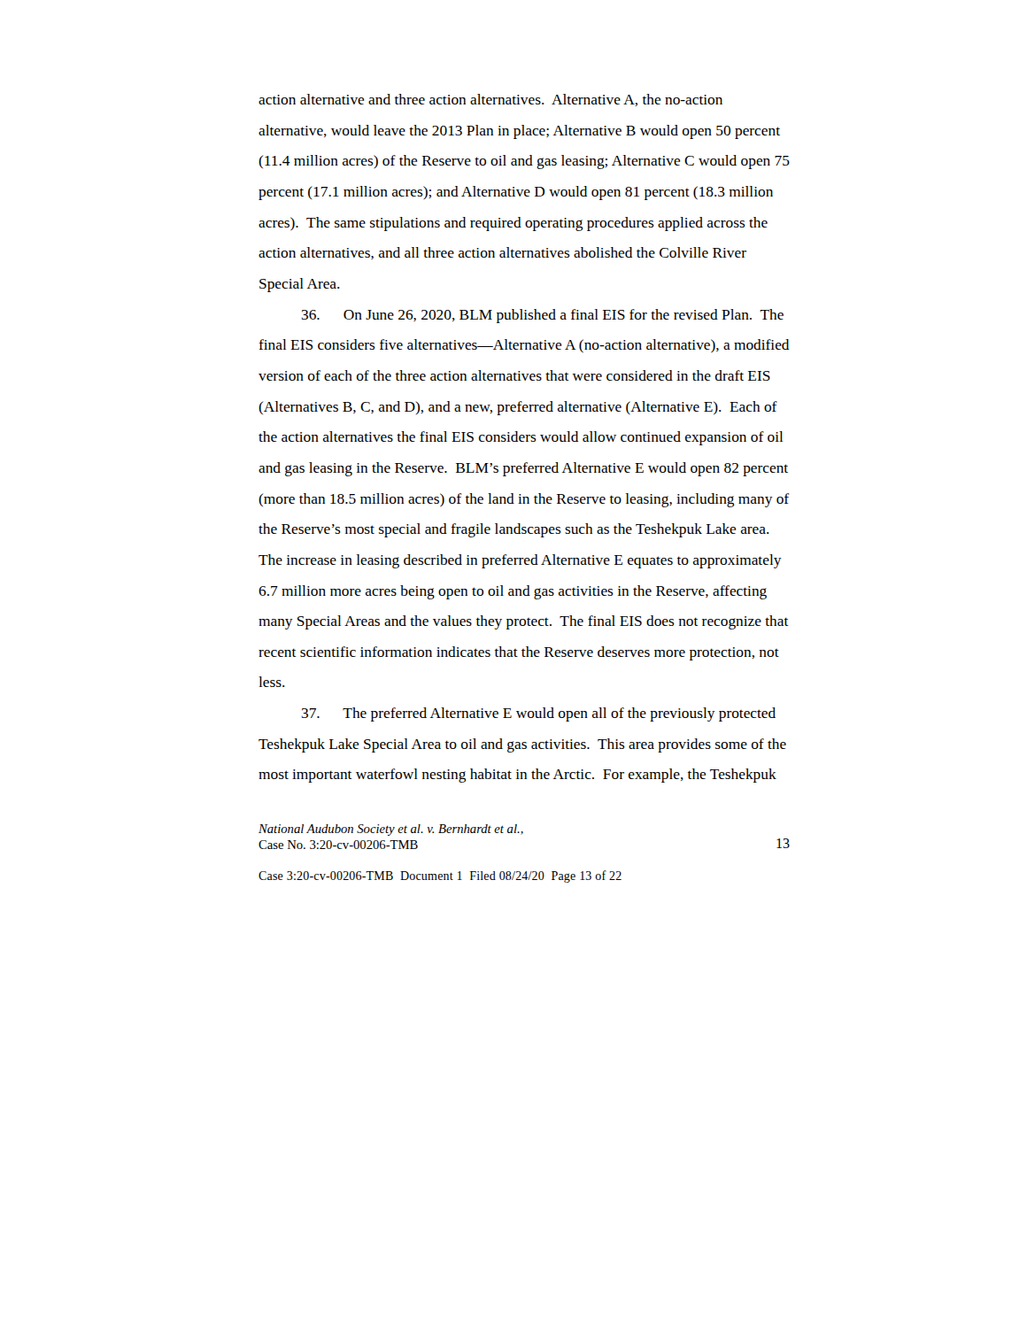action alternative and three action alternatives. Alternative A, the no-action alternative, would leave the 2013 Plan in place; Alternative B would open 50 percent (11.4 million acres) of the Reserve to oil and gas leasing; Alternative C would open 75 percent (17.1 million acres); and Alternative D would open 81 percent (18.3 million acres). The same stipulations and required operating procedures applied across the action alternatives, and all three action alternatives abolished the Colville River Special Area.
36. On June 26, 2020, BLM published a final EIS for the revised Plan. The final EIS considers five alternatives—Alternative A (no-action alternative), a modified version of each of the three action alternatives that were considered in the draft EIS (Alternatives B, C, and D), and a new, preferred alternative (Alternative E). Each of the action alternatives the final EIS considers would allow continued expansion of oil and gas leasing in the Reserve. BLM’s preferred Alternative E would open 82 percent (more than 18.5 million acres) of the land in the Reserve to leasing, including many of the Reserve’s most special and fragile landscapes such as the Teshekpuk Lake area. The increase in leasing described in preferred Alternative E equates to approximately 6.7 million more acres being open to oil and gas activities in the Reserve, affecting many Special Areas and the values they protect. The final EIS does not recognize that recent scientific information indicates that the Reserve deserves more protection, not less.
37. The preferred Alternative E would open all of the previously protected Teshekpuk Lake Special Area to oil and gas activities. This area provides some of the most important waterfowl nesting habitat in the Arctic. For example, the Teshekpuk
National Audubon Society et al. v. Bernhardt et al.,
Case No. 3:20-cv-00206-TMB
13
Case 3:20-cv-00206-TMB Document 1 Filed 08/24/20 Page 13 of 22